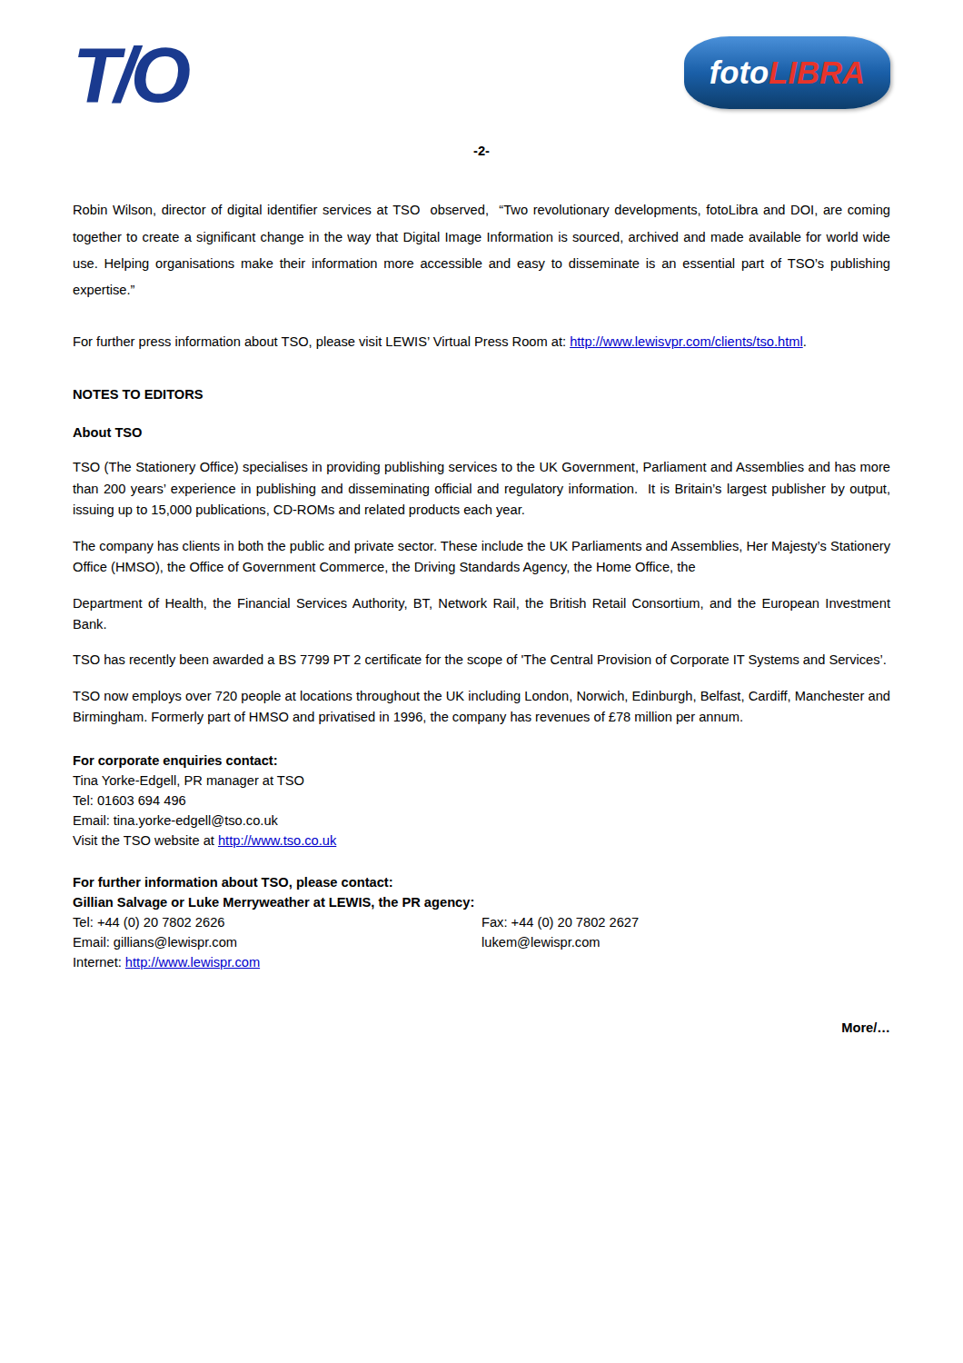T/O
foto LIBRA
-2-
Robin Wilson, director of digital identifier services at TSO observed, “Two revolutionary developments, fotoLibra and DOI, are coming together to create a significant change in the way that Digital Image Information is sourced, archived and made available for world wide use. Helping organisations make their information more accessible and easy to disseminate is an essential part of TSO’s publishing expertise.”
For further press information about TSO, please visit LEWIS’ Virtual Press Room at: http://www.lewisvpr.com/clients/tso.html.
NOTES TO EDITORS
About TSO
TSO (The Stationery Office) specialises in providing publishing services to the UK Government, Parliament and Assemblies and has more than 200 years’ experience in publishing and disseminating official and regulatory information. It is Britain’s largest publisher by output, issuing up to 15,000 publications, CD-ROMs and related products each year.
The company has clients in both the public and private sector. These include the UK Parliaments and Assemblies, Her Majesty’s Stationery Office (HMSO), the Office of Government Commerce, the Driving Standards Agency, the Home Office, the
Department of Health, the Financial Services Authority, BT, Network Rail, the British Retail Consortium, and the European Investment Bank.
TSO has recently been awarded a BS 7799 PT 2 certificate for the scope of 'The Central Provision of Corporate IT Systems and Services’.
TSO now employs over 720 people at locations throughout the UK including London, Norwich, Edinburgh, Belfast, Cardiff, Manchester and Birmingham. Formerly part of HMSO and privatised in 1996, the company has revenues of £78 million per annum.
For corporate enquiries contact:
Tina Yorke-Edgell, PR manager at TSO
Tel: 01603 694 496
Email: tina.yorke-edgell@tso.co.uk
Visit the TSO website at http://www.tso.co.uk
For further information about TSO, please contact:
Gillian Salvage or Luke Merryweather at LEWIS, the PR agency:
| Tel: +44 (0) 20 7802 2626 | Fax: +44 (0) 20 7802 2627 |
| Email: gillians@lewispr.com | lukem@lewispr.com |
| Internet: http://www.lewispr.com | |
More/…